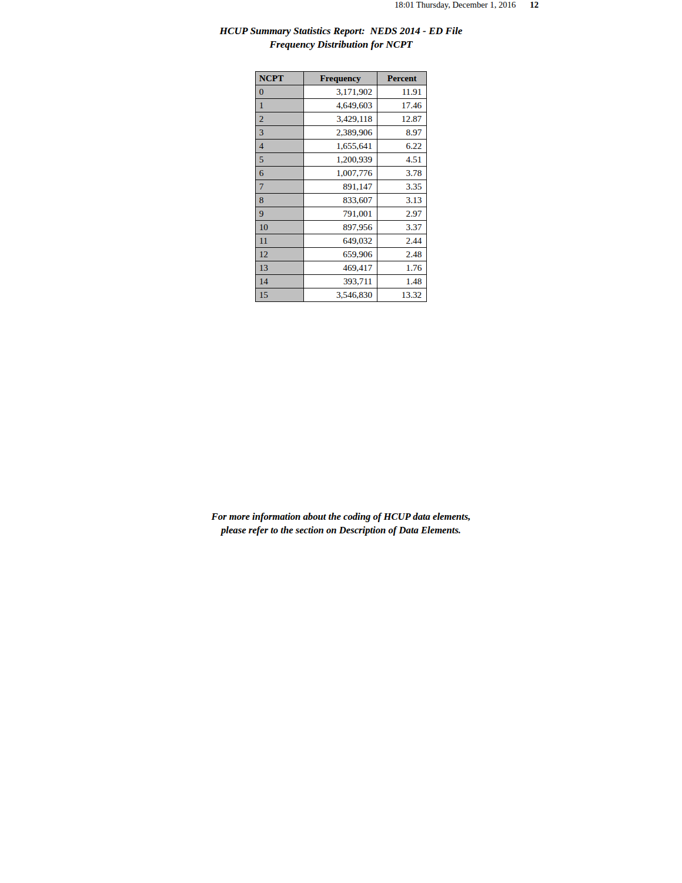18:01 Thursday, December 1, 201612
HCUP Summary Statistics Report: NEDS 2014 - ED File
Frequency Distribution for NCPT
| NCPT | Frequency | Percent |
| --- | --- | --- |
| 0 | 3,171,902 | 11.91 |
| 1 | 4,649,603 | 17.46 |
| 2 | 3,429,118 | 12.87 |
| 3 | 2,389,906 | 8.97 |
| 4 | 1,655,641 | 6.22 |
| 5 | 1,200,939 | 4.51 |
| 6 | 1,007,776 | 3.78 |
| 7 | 891,147 | 3.35 |
| 8 | 833,607 | 3.13 |
| 9 | 791,001 | 2.97 |
| 10 | 897,956 | 3.37 |
| 11 | 649,032 | 2.44 |
| 12 | 659,906 | 2.48 |
| 13 | 469,417 | 1.76 |
| 14 | 393,711 | 1.48 |
| 15 | 3,546,830 | 13.32 |
For more information about the coding of HCUP data elements,
please refer to the section on Description of Data Elements.